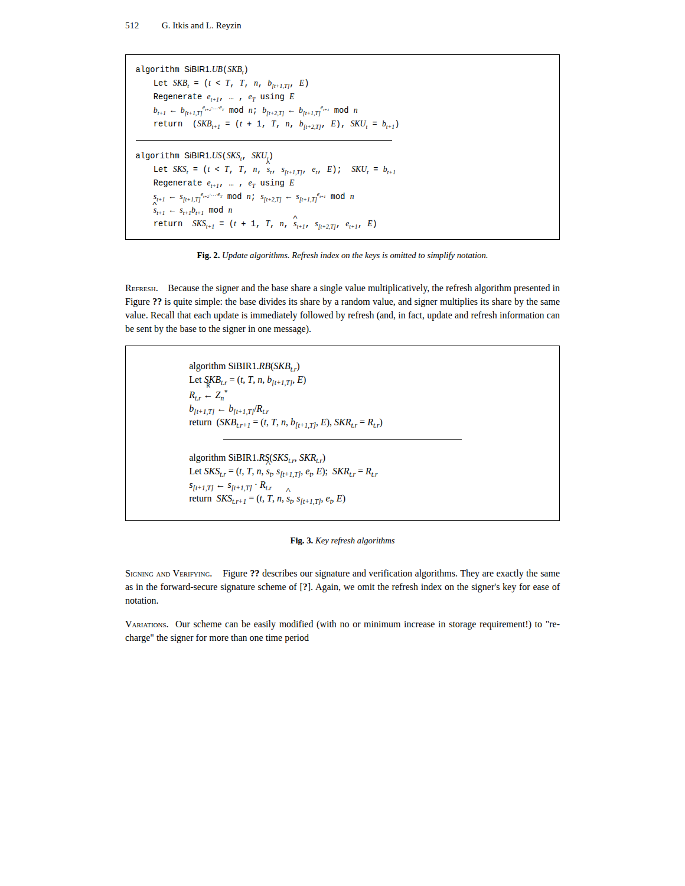512 G. Itkis and L. Reyzin
algorithm SiBIR1.UB(SKBt)
Let SKBt = (t < T, T, n, b[t+1,T], E)
Regenerate et+1, … , eT using E
bt+1 ← b[t+1,T]et+2·…·eT mod n; b[t+2,T] ← b[t+1,T]et+1 mod n
return (SKBt+1 = (t + 1, T, n, b[t+2,T], E), SKUt = bt+1)
algorithm SiBIR1.US(SKSt, SKUt)
Let SKSt = (t < T, T, n, st, s[t+1,T], et, E); SKUt = bt+1
Regenerate et+1, … , eT using E
st+1 ← s[t+1,T]et+2·…·eT mod n; s[t+2,T] ← s[t+1,T]et+1 mod n
st+1 ← st+1bt+1 mod n
return SKSt+1 = (t + 1, T, n, st+1, s[t+2,T], et+1, E)
Fig. 2. Update algorithms. Refresh index on the keys is omitted to simplify notation.
Refresh. Because the signer and the base share a single value multiplicatively, the refresh algorithm presented in Figure ?? is quite simple: the base divides its share by a random value, and signer multiplies its share by the same value. Recall that each update is immediately followed by refresh (and, in fact, update and refresh information can be sent by the base to the signer in one message).
algorithm SiBIR1.RB(SKBt.r)
Let SKBt.r = (t, T, n, b[t+1,T], E)
Rt.r R← Zn*
b[t+1,T] ← b[t+1,T]/Rt.r
return (SKBt.r+1 = (t, T, n, b[t+1,T], E), SKRt.r = Rt.r)
algorithm SiBIR1.RS(SKSt.r, SKRt.r)
Let SKSt.r = (t, T, n, st, s[t+1,T], et, E); SKRt.r = Rt.r
s[t+1,T] ← s[t+1,T] · Rt.r
return SKSt.r+1 = (t, T, n, st, s[t+1,T], et, E)
Fig. 3. Key refresh algorithms
Signing and Verifying. Figure ?? describes our signature and verification algorithms. They are exactly the same as in the forward-secure signature scheme of [?]. Again, we omit the refresh index on the signer's key for ease of notation.
Variations. Our scheme can be easily modified (with no or minimum increase in storage requirement!) to "re-charge" the signer for more than one time period